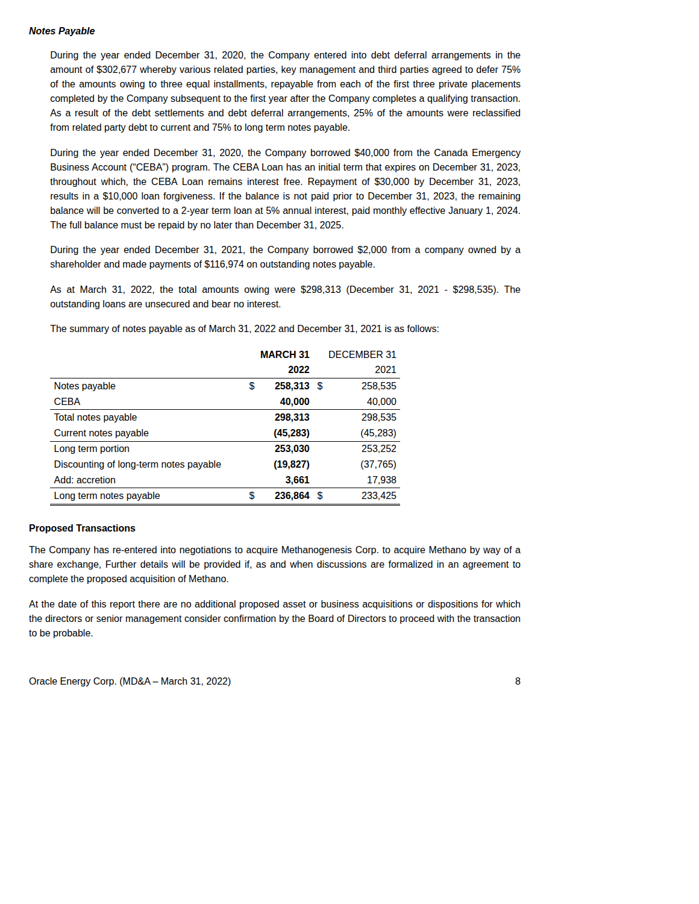Notes Payable
During the year ended December 31, 2020, the Company entered into debt deferral arrangements in the amount of $302,677 whereby various related parties, key management and third parties agreed to defer 75% of the amounts owing to three equal installments, repayable from each of the first three private placements completed by the Company subsequent to the first year after the Company completes a qualifying transaction. As a result of the debt settlements and debt deferral arrangements, 25% of the amounts were reclassified from related party debt to current and 75% to long term notes payable.
During the year ended December 31, 2020, the Company borrowed $40,000 from the Canada Emergency Business Account (“CEBA”) program. The CEBA Loan has an initial term that expires on December 31, 2023, throughout which, the CEBA Loan remains interest free. Repayment of $30,000 by December 31, 2023, results in a $10,000 loan forgiveness. If the balance is not paid prior to December 31, 2023, the remaining balance will be converted to a 2-year term loan at 5% annual interest, paid monthly effective January 1, 2024. The full balance must be repaid by no later than December 31, 2025.
During the year ended December 31, 2021, the Company borrowed $2,000 from a company owned by a shareholder and made payments of $116,974 on outstanding notes payable.
As at March 31, 2022, the total amounts owing were $298,313 (December 31, 2021 - $298,535). The outstanding loans are unsecured and bear no interest.
The summary of notes payable as of March 31, 2022 and December 31, 2021 is as follows:
| | | MARCH 31 | | DECEMBER 31 |
| --- | --- | --- | --- | --- |
| | | 2022 | | 2021 |
| Notes payable | $ | 258,313 | $ | 258,535 |
| CEBA | | 40,000 | | 40,000 |
| Total notes payable | | 298,313 | | 298,535 |
| Current notes payable | | (45,283) | | (45,283) |
| Long term portion | | 253,030 | | 253,252 |
| Discounting of long-term notes payable | | (19,827) | | (37,765) |
| Add: accretion | | 3,661 | | 17,938 |
| Long term notes payable | $ | 236,864 | $ | 233,425 |
Proposed Transactions
The Company has re-entered into negotiations to acquire Methanogenesis Corp. to acquire Methano by way of a share exchange, Further details will be provided if, as and when discussions are formalized in an agreement to complete the proposed acquisition of Methano.
At the date of this report there are no additional proposed asset or business acquisitions or dispositions for which the directors or senior management consider confirmation by the Board of Directors to proceed with the transaction to be probable.
Oracle Energy Corp. (MD&A – March 31, 2022) 8